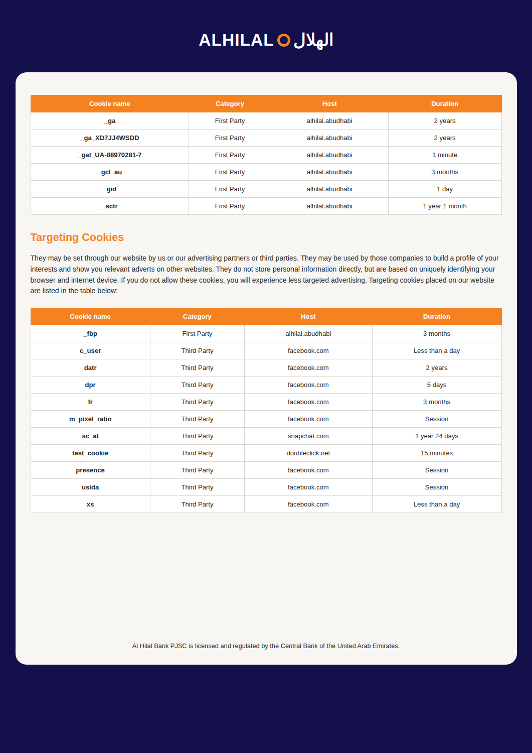ALHILAL الهلال
| Cookie name | Category | Host | Duration |
| --- | --- | --- | --- |
| _ga | First Party | alhilal.abudhabi | 2 years |
| _ga_XD7JJ4WSDD | First Party | alhilal.abudhabi | 2 years |
| _gat_UA-88970281-7 | First Party | alhilal.abudhabi | 1 minute |
| _gcl_au | First Party | alhilal.abudhabi | 3 months |
| _gid | First Party | alhilal.abudhabi | 1 day |
| _sctr | First Party | alhilal.abudhabi | 1 year 1 month |
Targeting Cookies
They may be set through our website by us or our advertising partners or third parties. They may be used by those companies to build a profile of your interests and show you relevant adverts on other websites. They do not store personal information directly, but are based on uniquely identifying your browser and internet device. If you do not allow these cookies, you will experience less targeted advertising. Targeting cookies placed on our website are listed in the table below:
| Cookie name | Category | Host | Duration |
| --- | --- | --- | --- |
| _fbp | First Party | alhilal.abudhabi | 3 months |
| c_user | Third Party | facebook.com | Less than a day |
| datr | Third Party | facebook.com | 2 years |
| dpr | Third Party | facebook.com | 5 days |
| fr | Third Party | facebook.com | 3 months |
| m_pixel_ratio | Third Party | facebook.com | Session |
| sc_at | Third Party | snapchat.com | 1 year 24 days |
| test_cookie | Third Party | doubleclick.net | 15 minutes |
| presence | Third Party | facebook.com | Session |
| usida | Third Party | facebook.com | Session |
| xs | Third Party | facebook.com | Less than a day |
Al Hilal Bank PJSC is licensed and regulated by the Central Bank of the United Arab Emirates.